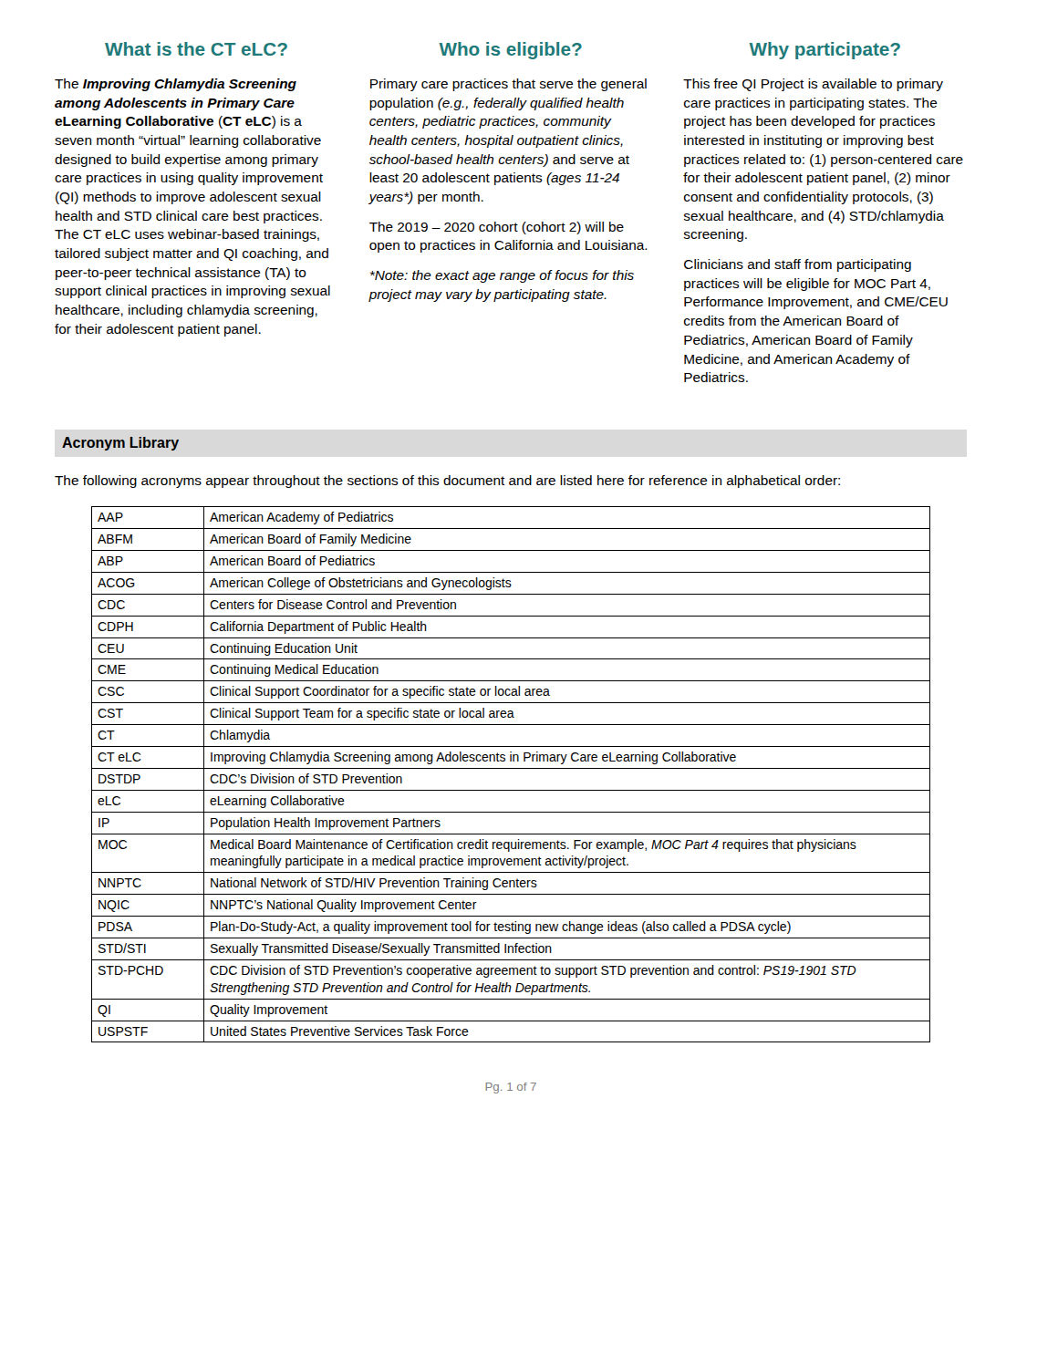What is the CT eLC?
The Improving Chlamydia Screening among Adolescents in Primary Care eLearning Collaborative (CT eLC) is a seven month “virtual” learning collaborative designed to build expertise among primary care practices in using quality improvement (QI) methods to improve adolescent sexual health and STD clinical care best practices. The CT eLC uses webinar-based trainings, tailored subject matter and QI coaching, and peer-to-peer technical assistance (TA) to support clinical practices in improving sexual healthcare, including chlamydia screening, for their adolescent patient panel.
Who is eligible?
Primary care practices that serve the general population (e.g., federally qualified health centers, pediatric practices, community health centers, hospital outpatient clinics, school-based health centers) and serve at least 20 adolescent patients (ages 11-24 years*) per month.
The 2019 – 2020 cohort (cohort 2) will be open to practices in California and Louisiana.
*Note: the exact age range of focus for this project may vary by participating state.
Why participate?
This free QI Project is available to primary care practices in participating states. The project has been developed for practices interested in instituting or improving best practices related to: (1) person-centered care for their adolescent patient panel, (2) minor consent and confidentiality protocols, (3) sexual healthcare, and (4) STD/chlamydia screening.
Clinicians and staff from participating practices will be eligible for MOC Part 4, Performance Improvement, and CME/CEU credits from the American Board of Pediatrics, American Board of Family Medicine, and American Academy of Pediatrics.
Acronym Library
The following acronyms appear throughout the sections of this document and are listed here for reference in alphabetical order:
| AAP | American Academy of Pediatrics |
| ABFM | American Board of Family Medicine |
| ABP | American Board of Pediatrics |
| ACOG | American College of Obstetricians and Gynecologists |
| CDC | Centers for Disease Control and Prevention |
| CDPH | California Department of Public Health |
| CEU | Continuing Education Unit |
| CME | Continuing Medical Education |
| CSC | Clinical Support Coordinator for a specific state or local area |
| CST | Clinical Support Team for a specific state or local area |
| CT | Chlamydia |
| CT eLC | Improving Chlamydia Screening among Adolescents in Primary Care eLearning Collaborative |
| DSTDP | CDC’s Division of STD Prevention |
| eLC | eLearning Collaborative |
| IP | Population Health Improvement Partners |
| MOC | Medical Board Maintenance of Certification credit requirements. For example, MOC Part 4 requires that physicians meaningfully participate in a medical practice improvement activity/project. |
| NNPTC | National Network of STD/HIV Prevention Training Centers |
| NQIC | NNPTC’s National Quality Improvement Center |
| PDSA | Plan-Do-Study-Act, a quality improvement tool for testing new change ideas (also called a PDSA cycle) |
| STD/STI | Sexually Transmitted Disease/Sexually Transmitted Infection |
| STD-PCHD | CDC Division of STD Prevention’s cooperative agreement to support STD prevention and control: PS19-1901 STD Strengthening STD Prevention and Control for Health Departments. |
| QI | Quality Improvement |
| USPSTF | United States Preventive Services Task Force |
Pg. 1 of 7